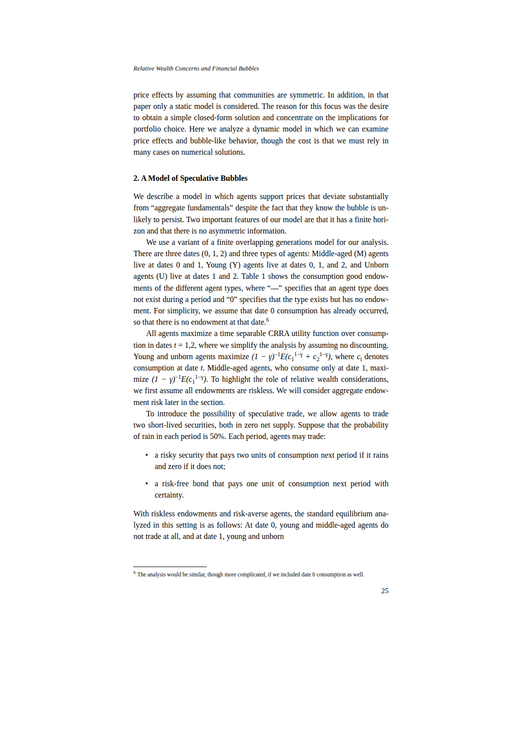Relative Wealth Concerns and Financial Bubbles
price effects by assuming that communities are symmetric. In addition, in that paper only a static model is considered. The reason for this focus was the desire to obtain a simple closed-form solution and concentrate on the implications for portfolio choice. Here we analyze a dynamic model in which we can examine price effects and bubble-like behavior, though the cost is that we must rely in many cases on numerical solutions.
2. A Model of Speculative Bubbles
We describe a model in which agents support prices that deviate substantially from “aggregate fundamentals” despite the fact that they know the bubble is unlikely to persist. Two important features of our model are that it has a finite horizon and that there is no asymmetric information.
We use a variant of a finite overlapping generations model for our analysis. There are three dates (0, 1, 2) and three types of agents: Middle-aged (M) agents live at dates 0 and 1, Young (Y) agents live at dates 0, 1, and 2, and Unborn agents (U) live at dates 1 and 2. Table 1 shows the consumption good endowments of the different agent types, where “—” specifies that an agent type does not exist during a period and “0” specifies that the type exists but has no endowment. For simplicity, we assume that date 0 consumption has already occurred, so that there is no endowment at that date.6
All agents maximize a time separable CRRA utility function over consumption in dates t = 1,2, where we simplify the analysis by assuming no discounting. Young and unborn agents maximize (1 − γ)−1E(c11−γ + c21−γ), where ct denotes consumption at date t. Middle-aged agents, who consume only at date 1, maximize (1 − γ)−1E(c11−γ). To highlight the role of relative wealth considerations, we first assume all endowments are riskless. We will consider aggregate endowment risk later in the section.
To introduce the possibility of speculative trade, we allow agents to trade two short-lived securities, both in zero net supply. Suppose that the probability of rain in each period is 50%. Each period, agents may trade:
a risky security that pays two units of consumption next period if it rains and zero if it does not;
a risk-free bond that pays one unit of consumption next period with certainty.
With riskless endowments and risk-averse agents, the standard equilibrium analyzed in this setting is as follows: At date 0, young and middle-aged agents do not trade at all, and at date 1, young and unborn
6The analysis would be similar, though more complicated, if we included date 0 consumption as well.
25